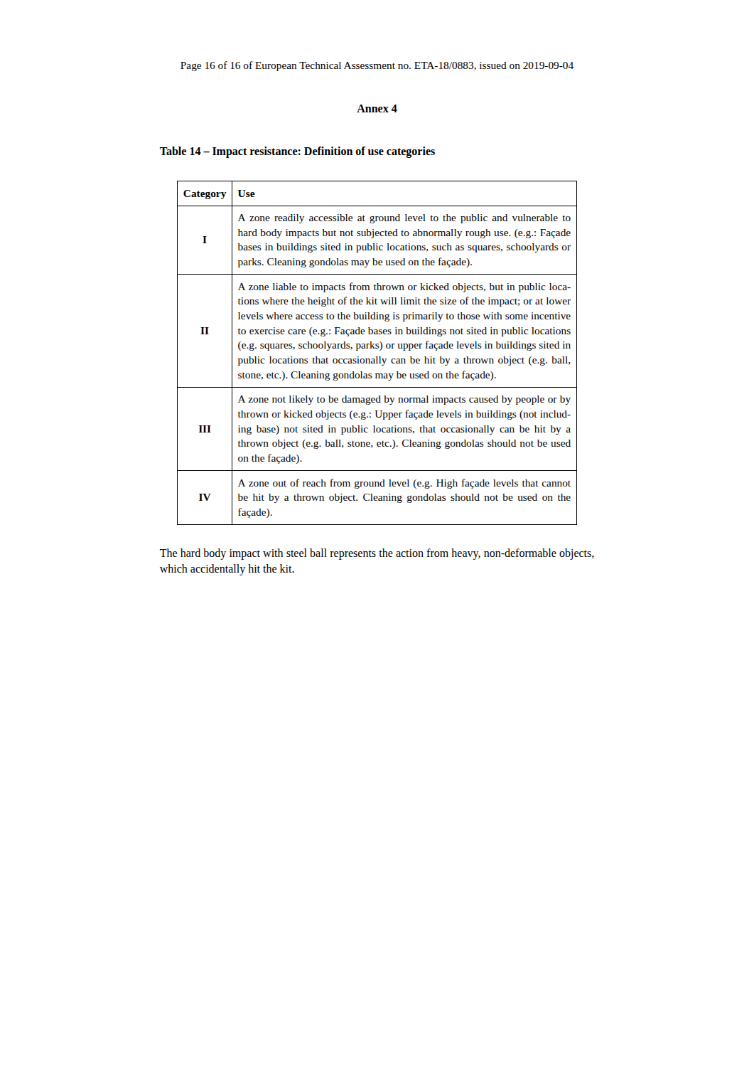Page 16 of 16 of European Technical Assessment no. ETA-18/0883, issued on 2019-09-04
Annex 4
Table 14 – Impact resistance: Definition of use categories
| Category | Use |
| --- | --- |
| I | A zone readily accessible at ground level to the public and vulnerable to hard body impacts but not subjected to abnormally rough use. (e.g.: Façade bases in buildings sited in public locations, such as squares, schoolyards or parks. Cleaning gondolas may be used on the façade). |
| II | A zone liable to impacts from thrown or kicked objects, but in public locations where the height of the kit will limit the size of the impact; or at lower levels where access to the building is primarily to those with some incentive to exercise care (e.g.: Façade bases in buildings not sited in public locations (e.g. squares, schoolyards, parks) or upper façade levels in buildings sited in public locations that occasionally can be hit by a thrown object (e.g. ball, stone, etc.). Cleaning gondolas may be used on the façade). |
| III | A zone not likely to be damaged by normal impacts caused by people or by thrown or kicked objects (e.g.: Upper façade levels in buildings (not including base) not sited in public locations, that occasionally can be hit by a thrown object (e.g. ball, stone, etc.). Cleaning gondolas should not be used on the façade). |
| IV | A zone out of reach from ground level (e.g. High façade levels that cannot be hit by a thrown object. Cleaning gondolas should not be used on the façade). |
The hard body impact with steel ball represents the action from heavy, non-deformable objects, which accidentally hit the kit.